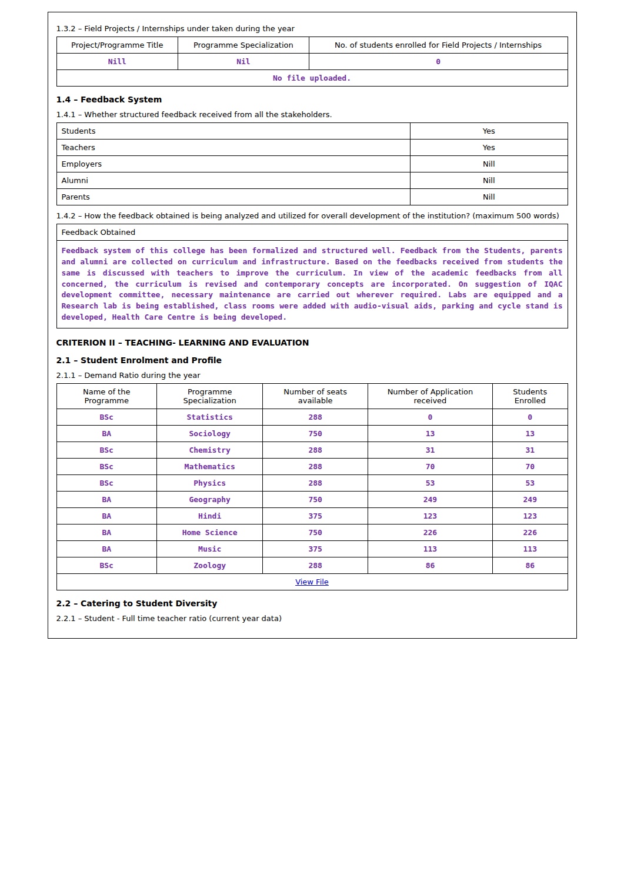1.3.2 – Field Projects / Internships under taken during the year
| Project/Programme Title | Programme Specialization | No. of students enrolled for Field Projects / Internships |
| --- | --- | --- |
| Nill | Nil | 0 |
| No file uploaded. |
1.4 – Feedback System
1.4.1 – Whether structured feedback received from all the stakeholders.
| Students | Yes |
| Teachers | Yes |
| Employers | Nill |
| Alumni | Nill |
| Parents | Nill |
1.4.2 – How the feedback obtained is being analyzed and utilized for overall development of the institution? (maximum 500 words)
Feedback Obtained
Feedback system of this college has been formalized and structured well. Feedback from the Students, parents and alumni are collected on curriculum and infrastructure. Based on the feedbacks received from students the same is discussed with teachers to improve the curriculum. In view of the academic feedbacks from all concerned, the curriculum is revised and contemporary concepts are incorporated. On suggestion of IQAC development committee, necessary maintenance are carried out wherever required. Labs are equipped and a Research lab is being established, class rooms were added with audio-visual aids, parking and cycle stand is developed, Health Care Centre is being developed.
CRITERION II – TEACHING- LEARNING AND EVALUATION
2.1 – Student Enrolment and Profile
2.1.1 – Demand Ratio during the year
| Name of the Programme | Programme Specialization | Number of seats available | Number of Application received | Students Enrolled |
| --- | --- | --- | --- | --- |
| BSc | Statistics | 288 | 0 | 0 |
| BA | Sociology | 750 | 13 | 13 |
| BSc | Chemistry | 288 | 31 | 31 |
| BSc | Mathematics | 288 | 70 | 70 |
| BSc | Physics | 288 | 53 | 53 |
| BA | Geography | 750 | 249 | 249 |
| BA | Hindi | 375 | 123 | 123 |
| BA | Home Science | 750 | 226 | 226 |
| BA | Music | 375 | 113 | 113 |
| BSc | Zoology | 288 | 86 | 86 |
| View File |
2.2 – Catering to Student Diversity
2.2.1 – Student - Full time teacher ratio (current year data)